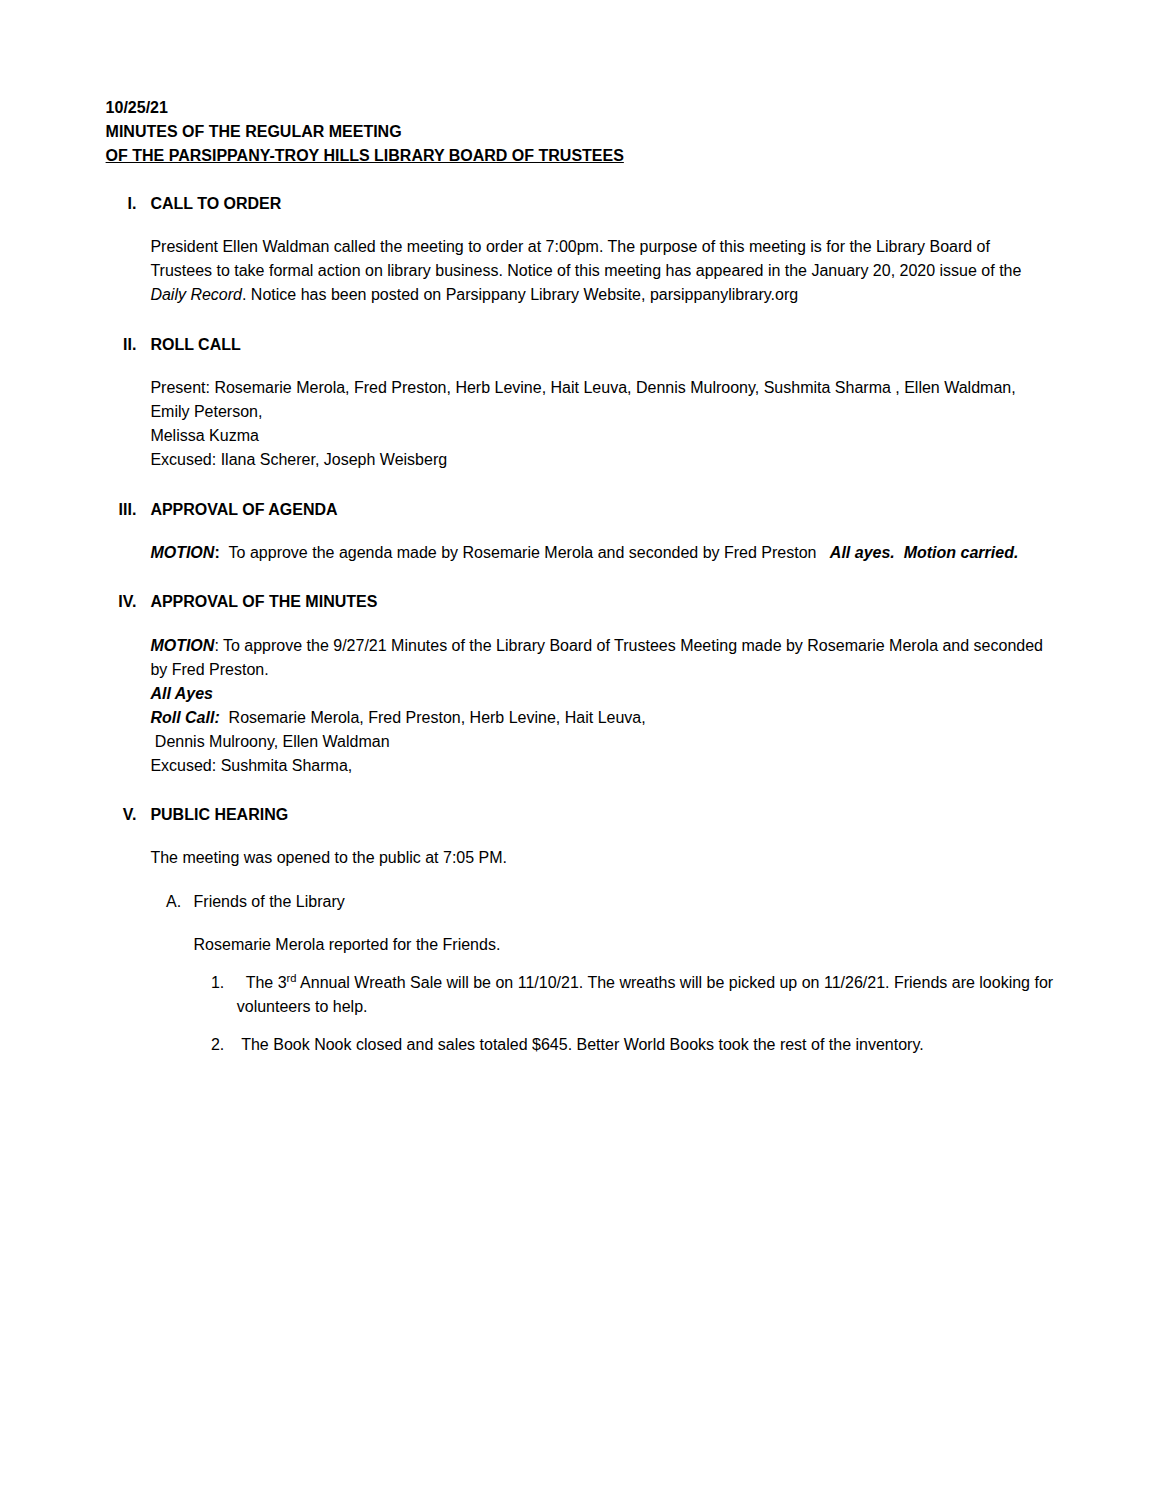10/25/21
MINUTES OF THE REGULAR MEETING
OF THE PARSIPPANY-TROY HILLS LIBRARY BOARD OF TRUSTEES
Call to Order
President Ellen Waldman called the meeting to order at 7:00pm. The purpose of this meeting is for the Library Board of Trustees to take formal action on library business. Notice of this meeting has appeared in the January 20, 2020 issue of the Daily Record. Notice has been posted on Parsippany Library Website, parsippanylibrary.org
Roll Call
Present: Rosemarie Merola, Fred Preston, Herb Levine, Hait Leuva, Dennis Mulroony, Sushmita Sharma , Ellen Waldman, Emily Peterson,
Melissa Kuzma
Excused: Ilana Scherer, Joseph Weisberg
Approval of Agenda
MOTION: To approve the agenda made by Rosemarie Merola and seconded by Fred Preston All ayes. Motion carried.
Approval of the Minutes
MOTION: To approve the 9/27/21 Minutes of the Library Board of Trustees Meeting made by Rosemarie Merola and seconded by Fred Preston.
All Ayes
Roll Call: Rosemarie Merola, Fred Preston, Herb Levine, Hait Leuva,
Dennis Mulroony, Ellen Waldman
Excused: Sushmita Sharma,
Public Hearing
The meeting was opened to the public at 7:05 PM.
Friends of the Library
Rosemarie Merola reported for the Friends.
The 3rd Annual Wreath Sale will be on 11/10/21. The wreaths will be picked up on 11/26/21. Friends are looking for volunteers to help.
The Book Nook closed and sales totaled $645. Better World Books took the rest of the inventory.